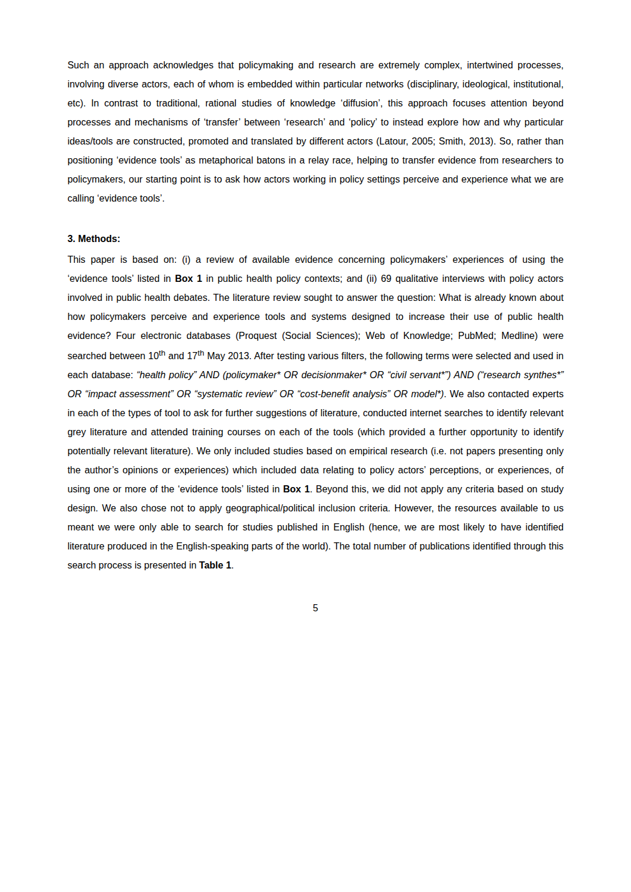Such an approach acknowledges that policymaking and research are extremely complex, intertwined processes, involving diverse actors, each of whom is embedded within particular networks (disciplinary, ideological, institutional, etc). In contrast to traditional, rational studies of knowledge ‘diffusion’, this approach focuses attention beyond processes and mechanisms of ‘transfer’ between ‘research’ and ‘policy’ to instead explore how and why particular ideas/tools are constructed, promoted and translated by different actors (Latour, 2005; Smith, 2013). So, rather than positioning ‘evidence tools’ as metaphorical batons in a relay race, helping to transfer evidence from researchers to policymakers, our starting point is to ask how actors working in policy settings perceive and experience what we are calling ‘evidence tools’.
3. Methods:
This paper is based on: (i) a review of available evidence concerning policymakers’ experiences of using the ‘evidence tools’ listed in Box 1 in public health policy contexts; and (ii) 69 qualitative interviews with policy actors involved in public health debates. The literature review sought to answer the question: What is already known about how policymakers perceive and experience tools and systems designed to increase their use of public health evidence? Four electronic databases (Proquest (Social Sciences); Web of Knowledge; PubMed; Medline) were searched between 10th and 17th May 2013. After testing various filters, the following terms were selected and used in each database: “health policy” AND (policymaker* OR decisionmaker* OR “civil servant*”) AND (“research synthes*” OR “impact assessment” OR “systematic review” OR “cost-benefit analysis” OR model*). We also contacted experts in each of the types of tool to ask for further suggestions of literature, conducted internet searches to identify relevant grey literature and attended training courses on each of the tools (which provided a further opportunity to identify potentially relevant literature). We only included studies based on empirical research (i.e. not papers presenting only the author’s opinions or experiences) which included data relating to policy actors’ perceptions, or experiences, of using one or more of the ‘evidence tools’ listed in Box 1. Beyond this, we did not apply any criteria based on study design. We also chose not to apply geographical/political inclusion criteria. However, the resources available to us meant we were only able to search for studies published in English (hence, we are most likely to have identified literature produced in the English-speaking parts of the world). The total number of publications identified through this search process is presented in Table 1.
5